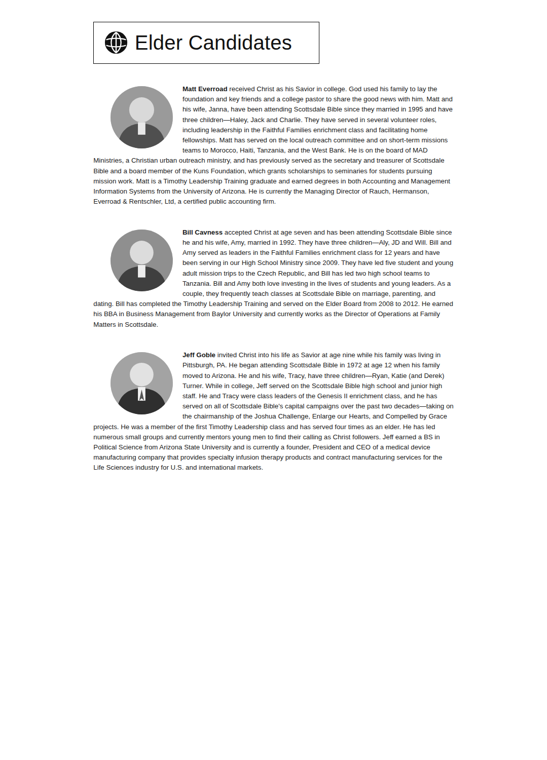Elder Candidates
Matt Everroad received Christ as his Savior in college. God used his family to lay the foundation and key friends and a college pastor to share the good news with him. Matt and his wife, Janna, have been attending Scottsdale Bible since they married in 1995 and have three children—Haley, Jack and Charlie. They have served in several volunteer roles, including leadership in the Faithful Families enrichment class and facilitating home fellowships. Matt has served on the local outreach committee and on short-term missions teams to Morocco, Haiti, Tanzania, and the West Bank. He is on the board of MAD Ministries, a Christian urban outreach ministry, and has previously served as the secretary and treasurer of Scottsdale Bible and a board member of the Kuns Foundation, which grants scholarships to seminaries for students pursuing mission work. Matt is a Timothy Leadership Training graduate and earned degrees in both Accounting and Management Information Systems from the University of Arizona. He is currently the Managing Director of Rauch, Hermanson, Everroad & Rentschler, Ltd, a certified public accounting firm.
Bill Cavness accepted Christ at age seven and has been attending Scottsdale Bible since he and his wife, Amy, married in 1992. They have three children—Aly, JD and Will. Bill and Amy served as leaders in the Faithful Families enrichment class for 12 years and have been serving in our High School Ministry since 2009. They have led five student and young adult mission trips to the Czech Republic, and Bill has led two high school teams to Tanzania. Bill and Amy both love investing in the lives of students and young leaders. As a couple, they frequently teach classes at Scottsdale Bible on marriage, parenting, and dating. Bill has completed the Timothy Leadership Training and served on the Elder Board from 2008 to 2012. He earned his BBA in Business Management from Baylor University and currently works as the Director of Operations at Family Matters in Scottsdale.
Jeff Goble invited Christ into his life as Savior at age nine while his family was living in Pittsburgh, PA. He began attending Scottsdale Bible in 1972 at age 12 when his family moved to Arizona. He and his wife, Tracy, have three children—Ryan, Katie (and Derek) Turner. While in college, Jeff served on the Scottsdale Bible high school and junior high staff. He and Tracy were class leaders of the Genesis II enrichment class, and he has served on all of Scottsdale Bible's capital campaigns over the past two decades—taking on the chairmanship of the Joshua Challenge, Enlarge our Hearts, and Compelled by Grace projects. He was a member of the first Timothy Leadership class and has served four times as an elder. He has led numerous small groups and currently mentors young men to find their calling as Christ followers. Jeff earned a BS in Political Science from Arizona State University and is currently a founder, President and CEO of a medical device manufacturing company that provides specialty infusion therapy products and contract manufacturing services for the Life Sciences industry for U.S. and international markets.